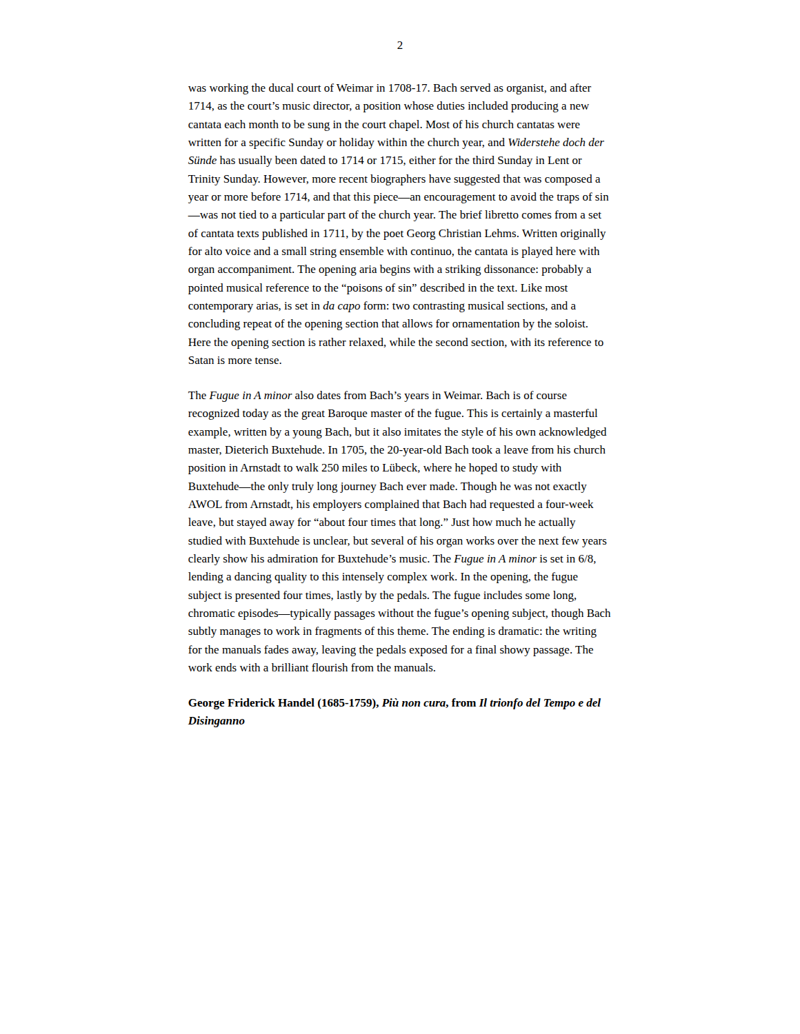2
was working the ducal court of Weimar in 1708-17. Bach served as organist, and after 1714, as the court’s music director, a position whose duties included producing a new cantata each month to be sung in the court chapel. Most of his church cantatas were written for a specific Sunday or holiday within the church year, and Widerstehe doch der Sünde has usually been dated to 1714 or 1715, either for the third Sunday in Lent or Trinity Sunday. However, more recent biographers have suggested that was composed a year or more before 1714, and that this piece—an encouragement to avoid the traps of sin—was not tied to a particular part of the church year. The brief libretto comes from a set of cantata texts published in 1711, by the poet Georg Christian Lehms. Written originally for alto voice and a small string ensemble with continuo, the cantata is played here with organ accompaniment. The opening aria begins with a striking dissonance: probably a pointed musical reference to the “poisons of sin” described in the text. Like most contemporary arias, is set in da capo form: two contrasting musical sections, and a concluding repeat of the opening section that allows for ornamentation by the soloist. Here the opening section is rather relaxed, while the second section, with its reference to Satan is more tense.
The Fugue in A minor also dates from Bach’s years in Weimar. Bach is of course recognized today as the great Baroque master of the fugue. This is certainly a masterful example, written by a young Bach, but it also imitates the style of his own acknowledged master, Dieterich Buxtehude. In 1705, the 20-year-old Bach took a leave from his church position in Arnstadt to walk 250 miles to Lübeck, where he hoped to study with Buxtehude—the only truly long journey Bach ever made. Though he was not exactly AWOL from Arnstadt, his employers complained that Bach had requested a four-week leave, but stayed away for “about four times that long.” Just how much he actually studied with Buxtehude is unclear, but several of his organ works over the next few years clearly show his admiration for Buxtehude’s music. The Fugue in A minor is set in 6/8, lending a dancing quality to this intensely complex work. In the opening, the fugue subject is presented four times, lastly by the pedals. The fugue includes some long, chromatic episodes—typically passages without the fugue’s opening subject, though Bach subtly manages to work in fragments of this theme. The ending is dramatic: the writing for the manuals fades away, leaving the pedals exposed for a final showy passage. The work ends with a brilliant flourish from the manuals.
George Friderick Handel (1685-1759), Più non cura, from Il trionfo del Tempo e del Disinganno